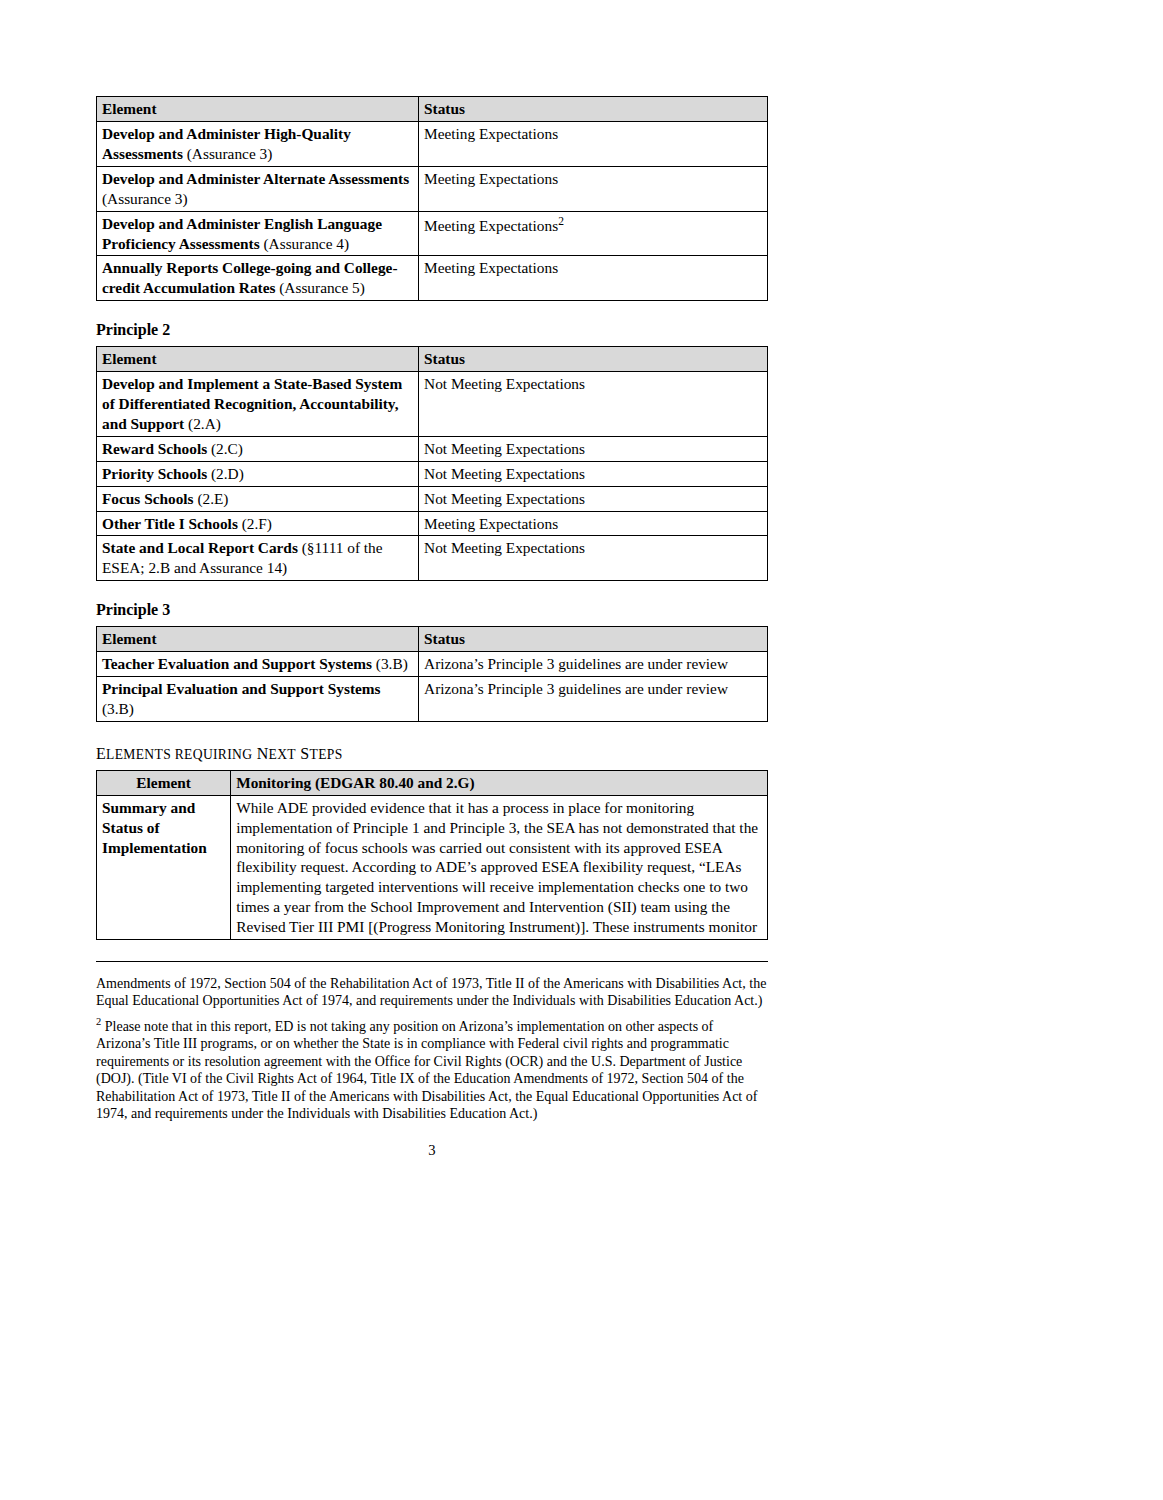| Element | Status |
| --- | --- |
| Develop and Administer High-Quality Assessments (Assurance 3) | Meeting Expectations |
| Develop and Administer Alternate Assessments (Assurance 3) | Meeting Expectations |
| Develop and Administer English Language Proficiency Assessments (Assurance 4) | Meeting Expectations 2 |
| Annually Reports College-going and College-credit Accumulation Rates (Assurance 5) | Meeting Expectations |
Principle 2
| Element | Status |
| --- | --- |
| Develop and Implement a State-Based System of Differentiated Recognition, Accountability, and Support (2.A) | Not Meeting Expectations |
| Reward Schools (2.C) | Not Meeting Expectations |
| Priority Schools (2.D) | Not Meeting Expectations |
| Focus Schools (2.E) | Not Meeting Expectations |
| Other Title I Schools (2.F) | Meeting Expectations |
| State and Local Report Cards (§1111 of the ESEA; 2.B and Assurance 14) | Not Meeting Expectations |
Principle 3
| Element | Status |
| --- | --- |
| Teacher Evaluation and Support Systems (3.B) | Arizona’s Principle 3 guidelines are under review |
| Principal Evaluation and Support Systems (3.B) | Arizona’s Principle 3 guidelines are under review |
ELEMENTS REQUIRING NEXT STEPS
| Element | Monitoring (EDGAR 80.40 and 2.G) |
| --- | --- |
| Summary and Status of Implementation | While ADE provided evidence that it has a process in place for monitoring implementation of Principle 1 and Principle 3, the SEA has not demonstrated that the monitoring of focus schools was carried out consistent with its approved ESEA flexibility request. According to ADE’s approved ESEA flexibility request, “LEAs implementing targeted interventions will receive implementation checks one to two times a year from the School Improvement and Intervention (SII) team using the Revised Tier III PMI [(Progress Monitoring Instrument)]. These instruments monitor |
Amendments of 1972, Section 504 of the Rehabilitation Act of 1973, Title II of the Americans with Disabilities Act, the Equal Educational Opportunities Act of 1974, and requirements under the Individuals with Disabilities Education Act.)
2 Please note that in this report, ED is not taking any position on Arizona’s implementation on other aspects of Arizona’s Title III programs, or on whether the State is in compliance with Federal civil rights and programmatic requirements or its resolution agreement with the Office for Civil Rights (OCR) and the U.S. Department of Justice (DOJ). (Title VI of the Civil Rights Act of 1964, Title IX of the Education Amendments of 1972, Section 504 of the Rehabilitation Act of 1973, Title II of the Americans with Disabilities Act, the Equal Educational Opportunities Act of 1974, and requirements under the Individuals with Disabilities Education Act.)
3